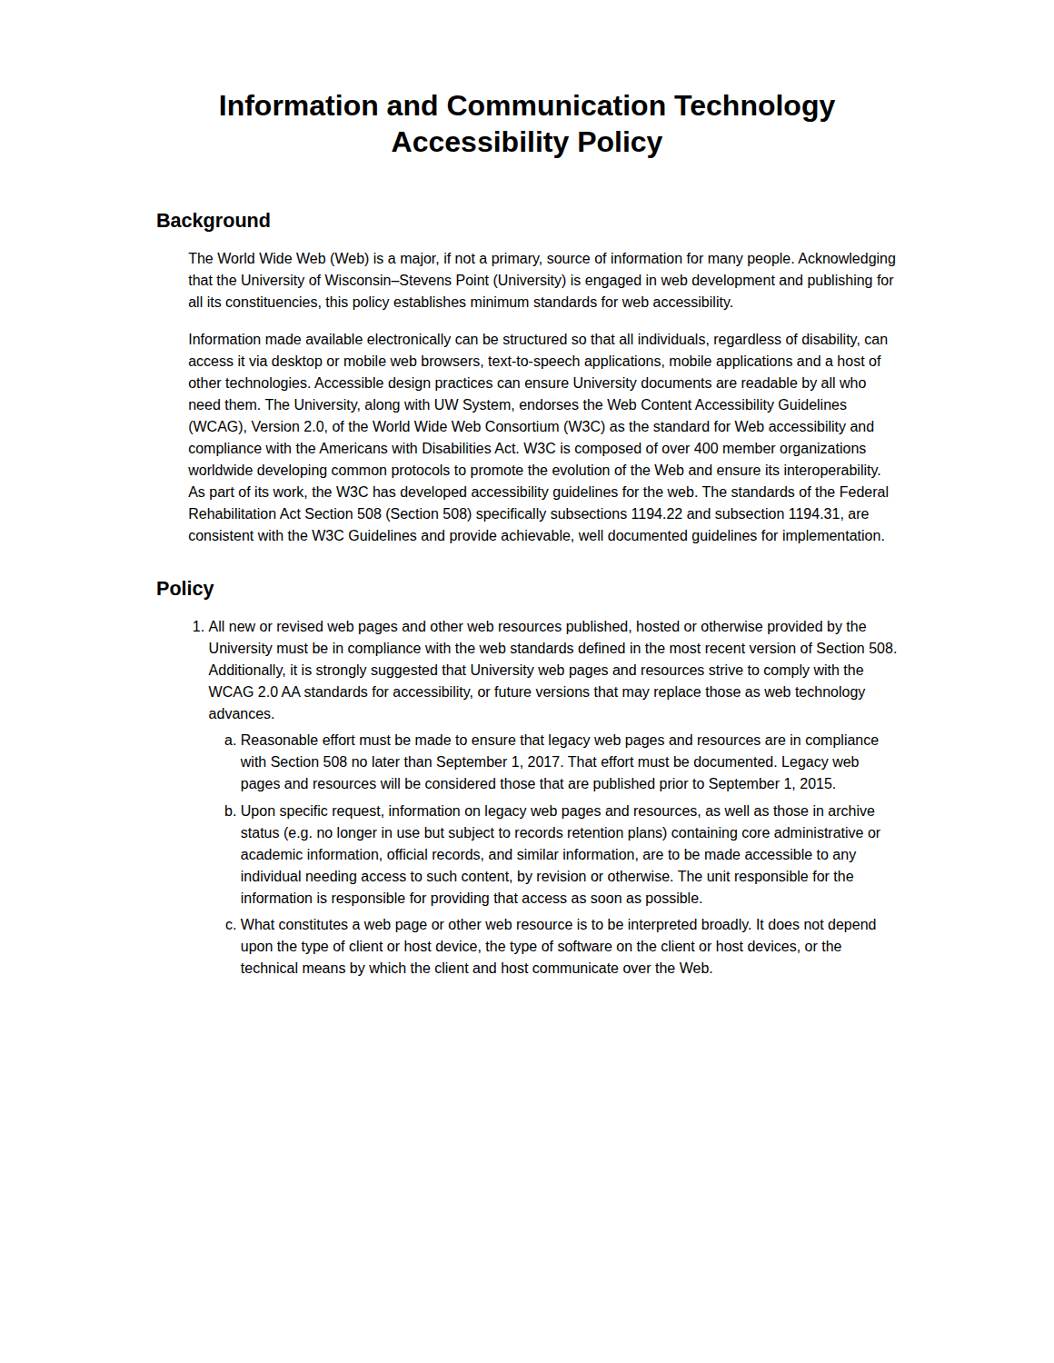Information and Communication Technology
Accessibility Policy
Background
The World Wide Web (Web) is a major, if not a primary, source of information for many people. Acknowledging that the University of Wisconsin–Stevens Point (University) is engaged in web development and publishing for all its constituencies, this policy establishes minimum standards for web accessibility.
Information made available electronically can be structured so that all individuals, regardless of disability, can access it via desktop or mobile web browsers, text-to-speech applications, mobile applications and a host of other technologies. Accessible design practices can ensure University documents are readable by all who need them. The University, along with UW System, endorses the Web Content Accessibility Guidelines (WCAG), Version 2.0, of the World Wide Web Consortium (W3C) as the standard for Web accessibility and compliance with the Americans with Disabilities Act. W3C is composed of over 400 member organizations worldwide developing common protocols to promote the evolution of the Web and ensure its interoperability. As part of its work, the W3C has developed accessibility guidelines for the web. The standards of the Federal Rehabilitation Act Section 508 (Section 508) specifically subsections 1194.22 and subsection 1194.31, are consistent with the W3C Guidelines and provide achievable, well documented guidelines for implementation.
Policy
All new or revised web pages and other web resources published, hosted or otherwise provided by the University must be in compliance with the web standards defined in the most recent version of Section 508. Additionally, it is strongly suggested that University web pages and resources strive to comply with the WCAG 2.0 AA standards for accessibility, or future versions that may replace those as web technology advances.
Reasonable effort must be made to ensure that legacy web pages and resources are in compliance with Section 508 no later than September 1, 2017. That effort must be documented. Legacy web pages and resources will be considered those that are published prior to September 1, 2015.
Upon specific request, information on legacy web pages and resources, as well as those in archive status (e.g. no longer in use but subject to records retention plans) containing core administrative or academic information, official records, and similar information, are to be made accessible to any individual needing access to such content, by revision or otherwise. The unit responsible for the information is responsible for providing that access as soon as possible.
What constitutes a web page or other web resource is to be interpreted broadly. It does not depend upon the type of client or host device, the type of software on the client or host devices, or the technical means by which the client and host communicate over the Web.